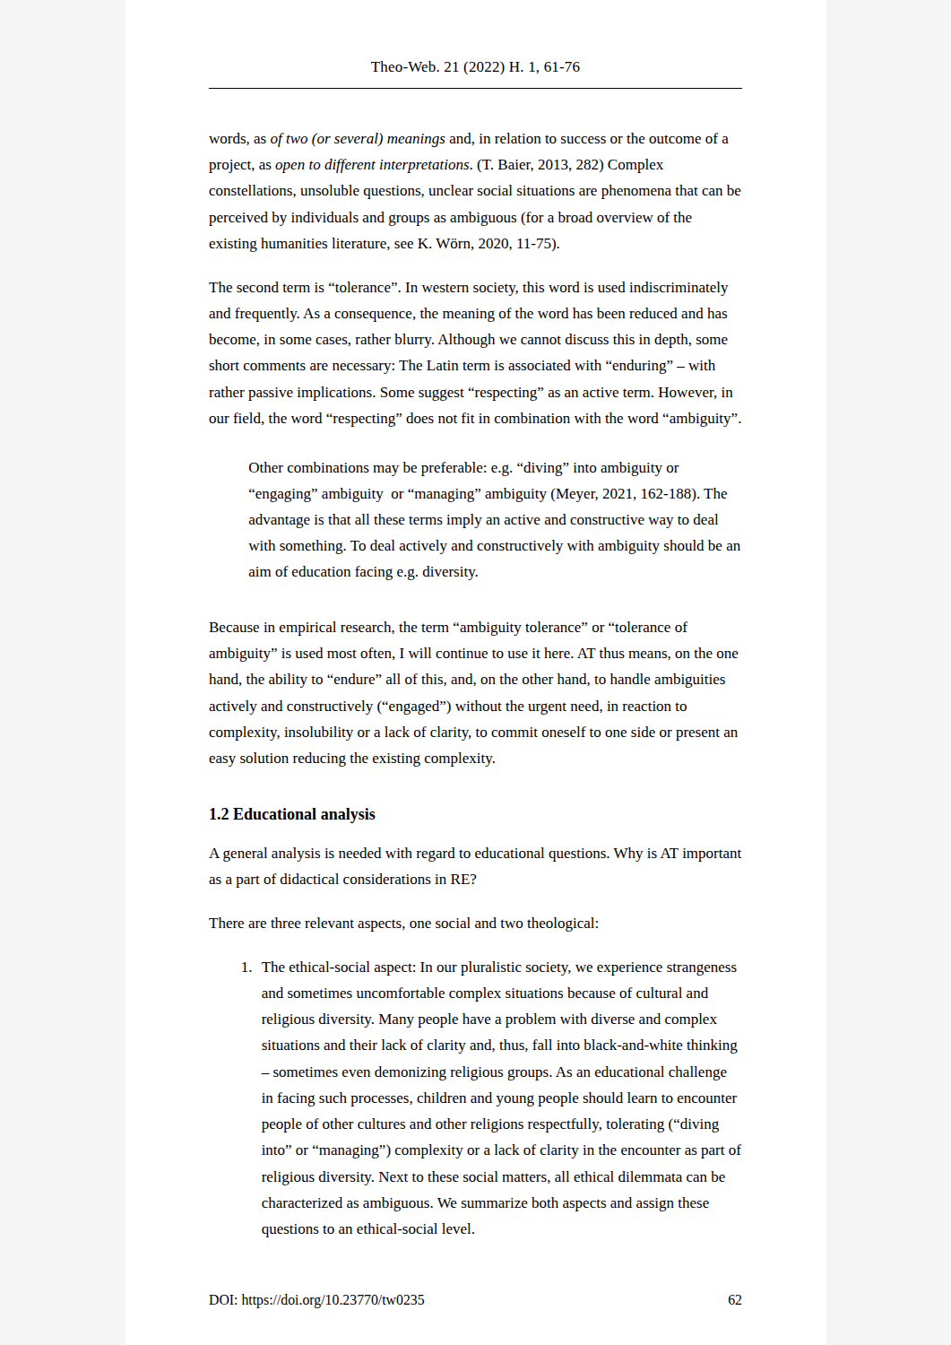Theo-Web. 21 (2022) H. 1, 61-76
words, as of two (or several) meanings and, in relation to success or the outcome of a project, as open to different interpretations. (T. Baier, 2013, 282) Complex constellations, unsoluble questions, unclear social situations are phenomena that can be perceived by individuals and groups as ambiguous (for a broad overview of the existing humanities literature, see K. Wörn, 2020, 11-75).
The second term is “tolerance”. In western society, this word is used indiscriminately and frequently. As a consequence, the meaning of the word has been reduced and has become, in some cases, rather blurry. Although we cannot discuss this in depth, some short comments are necessary: The Latin term is associated with “enduring” – with rather passive implications. Some suggest “respecting” as an active term. However, in our field, the word “respecting” does not fit in combination with the word “ambiguity”.
Other combinations may be preferable: e.g. “diving” into ambiguity or “engaging” ambiguity or “managing” ambiguity (Meyer, 2021, 162-188). The advantage is that all these terms imply an active and constructive way to deal with something. To deal actively and constructively with ambiguity should be an aim of education facing e.g. diversity.
Because in empirical research, the term “ambiguity tolerance” or “tolerance of ambiguity” is used most often, I will continue to use it here. AT thus means, on the one hand, the ability to “endure” all of this, and, on the other hand, to handle ambiguities actively and constructively (“engaged”) without the urgent need, in reaction to complexity, insolubility or a lack of clarity, to commit oneself to one side or present an easy solution reducing the existing complexity.
1.2 Educational analysis
A general analysis is needed with regard to educational questions. Why is AT important as a part of didactical considerations in RE?
There are three relevant aspects, one social and two theological:
The ethical-social aspect: In our pluralistic society, we experience strangeness and sometimes uncomfortable complex situations because of cultural and religious diversity. Many people have a problem with diverse and complex situations and their lack of clarity and, thus, fall into black-and-white thinking – sometimes even demonizing religious groups. As an educational challenge in facing such processes, children and young people should learn to encounter people of other cultures and other religions respectfully, tolerating (“diving into” or “managing”) complexity or a lack of clarity in the encounter as part of religious diversity. Next to these social matters, all ethical dilemmata can be characterized as ambiguous. We summarize both aspects and assign these questions to an ethical-social level.
DOI: https://doi.org/10.23770/tw0235 62